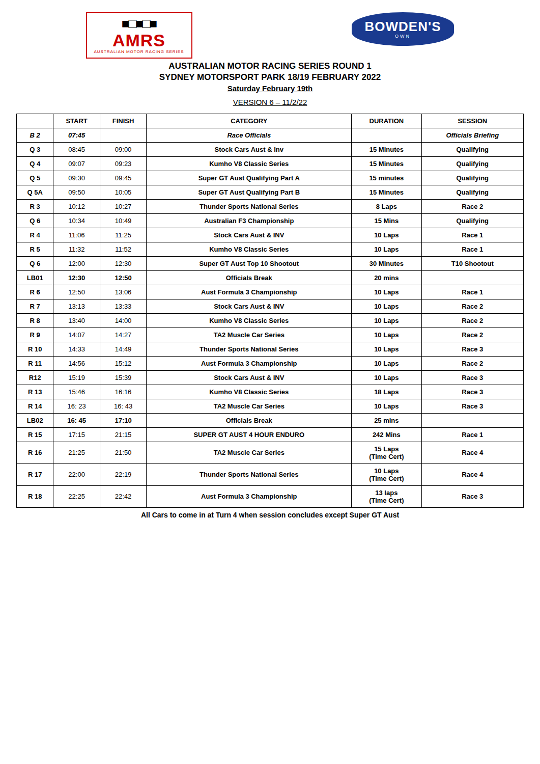■□■□■
AMRS
AUSTRALIAN MOTOR RACING SERIES
BOWDEN'S
OWN
AUSTRALIAN MOTOR RACING SERIES ROUND 1
SYDNEY MOTORSPORT PARK 18/19 FEBRUARY 2022
Saturday February 19th
VERSION 6 – 11/2/22
| | START | FINISH | CATEGORY | DURATION | SESSION |
| --- | --- | --- | --- | --- | --- |
| B 2 | 07:45 | | Race Officials | | Officials Briefing |
| Q 3 | 08:45 | 09:00 | Stock Cars Aust & Inv | 15 Minutes | Qualifying |
| Q 4 | 09:07 | 09:23 | Kumho V8 Classic Series | 15 Minutes | Qualifying |
| Q 5 | 09:30 | 09:45 | Super GT Aust Qualifying Part A | 15 minutes | Qualifying |
| Q 5A | 09:50 | 10:05 | Super GT Aust Qualifying Part B | 15 Minutes | Qualifying |
| R 3 | 10:12 | 10:27 | Thunder Sports National Series | 8 Laps | Race 2 |
| Q 6 | 10:34 | 10:49 | Australian F3 Championship | 15 Mins | Qualifying |
| R 4 | 11:06 | 11:25 | Stock Cars Aust & INV | 10 Laps | Race 1 |
| R 5 | 11:32 | 11:52 | Kumho V8 Classic Series | 10 Laps | Race 1 |
| Q 6 | 12:00 | 12:30 | Super GT Aust Top 10 Shootout | 30 Minutes | T10 Shootout |
| LB01 | 12:30 | 12:50 | Officials Break | 20 mins | |
| R 6 | 12:50 | 13:06 | Aust Formula 3 Championship | 10 Laps | Race 1 |
| R 7 | 13:13 | 13:33 | Stock Cars Aust & INV | 10 Laps | Race 2 |
| R 8 | 13:40 | 14:00 | Kumho V8 Classic Series | 10 Laps | Race 2 |
| R 9 | 14:07 | 14:27 | TA2 Muscle Car Series | 10 Laps | Race 2 |
| R 10 | 14:33 | 14:49 | Thunder Sports National Series | 10 Laps | Race 3 |
| R 11 | 14:56 | 15:12 | Aust Formula 3 Championship | 10 Laps | Race 2 |
| R12 | 15:19 | 15:39 | Stock Cars Aust & INV | 10 Laps | Race 3 |
| R 13 | 15:46 | 16:16 | Kumho V8 Classic Series | 18 Laps | Race 3 |
| R 14 | 16: 23 | 16: 43 | TA2 Muscle Car Series | 10 Laps | Race 3 |
| LB02 | 16: 45 | 17:10 | Officials Break | 25 mins | |
| R 15 | 17:15 | 21:15 | SUPER GT AUST 4 HOUR ENDURO | 242 Mins | Race 1 |
| R 16 | 21:25 | 21:50 | TA2 Muscle Car Series | 15 Laps (Time Cert) | Race 4 |
| R 17 | 22:00 | 22:19 | Thunder Sports National Series | 10 Laps (Time Cert) | Race 4 |
| R 18 | 22:25 | 22:42 | Aust Formula 3 Championship | 13 laps (Time Cert) | Race 3 |
All Cars to come in at Turn 4 when session concludes except Super GT Aust